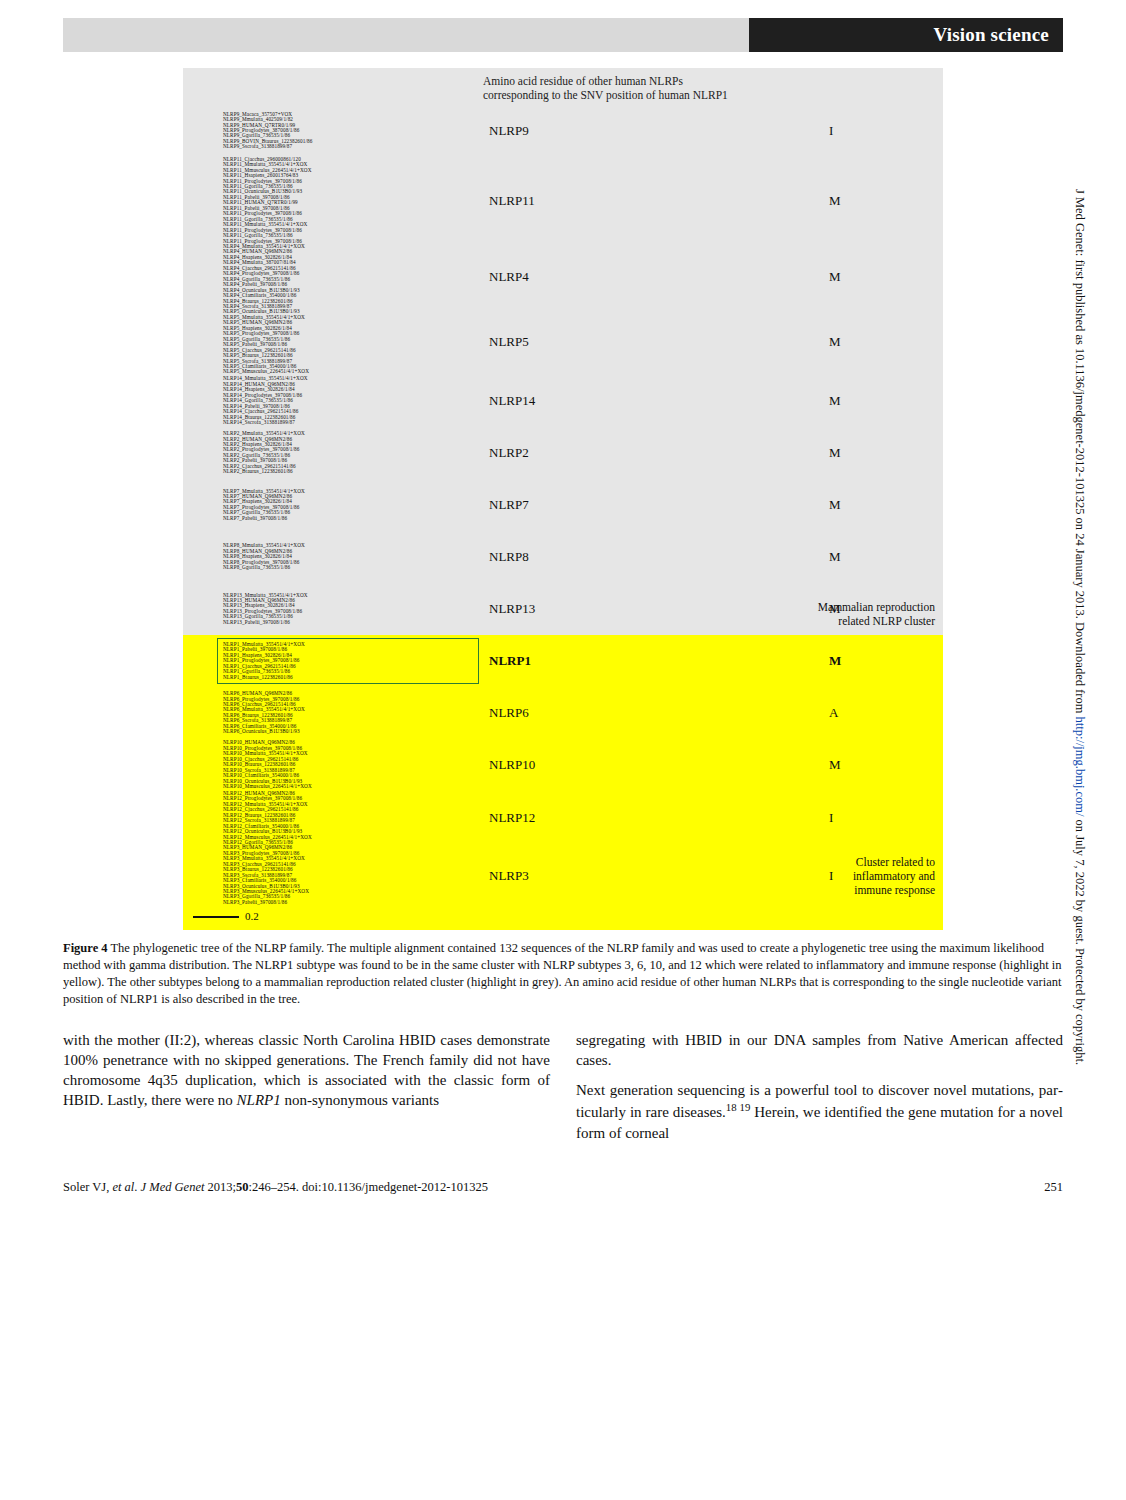J Med Genet: first published as 10.1136/jmedgenet-2012-101325 on 24 January 2013. Downloaded from http://jmg.bmj.com/ on July 7, 2022 by guest. Protected by copyright.
Vision science
Amino acid residue of other human NLRPs
corresponding to the SNV position of human NLRP1
NLRP9_Macaca_357507+VOX NLRP9_Mmulatta_402509/1/82 NLRP9_HUMAN_Q7RTR0/1/99 NLRP9_Ptroglodytes_387008/1/86 NLRP9_Ggorilla_736535/1/86 NLRP9_BOVIN_Btaurus_122382601/86 NLRP9_Sscrofa_313881899/87
NLRP9
I
NLRP11_Cjacchus_296000861/120 NLRP11_Mmulatta_355451/4/1+XOX NLRP11_Mmusculus_226451/4/1+XOX NLRP11_Hsapiens_260013764/83 NLRP11_Ptroglodytes_397008/1/86 NLRP11_Ggorilla_736535/1/86 NLRP11_Ocuniculus_B1U3B0/1/93 NLRP11_Pabelii_397008/1/86 NLRP11_HUMAN_Q7RTR0/1/99 NLRP11_Pabelii_397008/1/86 NLRP11_Ptroglodytes_397008/1/86 NLRP11_Ggorilla_736535/1/86 NLRP11_Mmulatta_355451/4/1+XOX NLRP11_Ptroglodytes_397008/1/86 NLRP11_Ggorilla_736535/1/86 NLRP11_Ptroglodytes_397008/1/86
NLRP11
M
NLRP4_Mmulatta_355451/4/1+XOX NLRP4_HUMAN_Q96MN2/86 NLRP4_Hsapiens_302826/1/84 NLRP4_Mmulatta_387007/81/84 NLRP4_Cjacchus_296215141/86 NLRP4_Ptroglodytes_397008/1/86 NLRP4_Ggorilla_736535/1/86 NLRP4_Pabelii_397008/1/86 NLRP4_Ocuniculus_B1U3B0/1/93 NLRP4_Cfamiliaris_354000/1/86 NLRP4_Btaurus_122382601/86 NLRP4_Sscrofa_313881899/87
NLRP4
M
NLRP5_Ocuniculus_B1U3B0/1/93 NLRP5_Mmulatta_355451/4/1+XOX NLRP5_HUMAN_Q96MN2/86 NLRP5_Hsapiens_302826/1/84 NLRP5_Ptroglodytes_397008/1/86 NLRP5_Ggorilla_736535/1/86 NLRP5_Pabelii_397008/1/86 NLRP5_Cjacchus_296215141/86 NLRP5_Btaurus_122382601/86 NLRP5_Sscrofa_313881899/87 NLRP5_Cfamiliaris_354000/1/86 NLRP5_Mmusculus_226451/4/1+XOX
NLRP5
M
NLRP14_Mmulatta_355451/4/1+XOX NLRP14_HUMAN_Q96MN2/86 NLRP14_Hsapiens_302826/1/84 NLRP14_Ptroglodytes_397008/1/86 NLRP14_Ggorilla_736535/1/86 NLRP14_Pabelii_397008/1/86 NLRP14_Cjacchus_296215141/86 NLRP14_Btaurus_122382601/86 NLRP14_Sscrofa_313881899/87
NLRP14
M
NLRP2_Mmulatta_355451/4/1+XOX NLRP2_HUMAN_Q96MN2/86 NLRP2_Hsapiens_302826/1/84 NLRP2_Ptroglodytes_397008/1/86 NLRP2_Ggorilla_736535/1/86 NLRP2_Pabelii_397008/1/86 NLRP2_Cjacchus_296215141/86 NLRP2_Btaurus_122382601/86
NLRP2
M
NLRP7_Mmulatta_355451/4/1+XOX NLRP7_HUMAN_Q96MN2/86 NLRP7_Hsapiens_302826/1/84 NLRP7_Ptroglodytes_397008/1/86 NLRP7_Ggorilla_736535/1/86 NLRP7_Pabelii_397008/1/86
NLRP7
M
NLRP8_Mmulatta_355451/4/1+XOX NLRP8_HUMAN_Q96MN2/86 NLRP8_Hsapiens_302826/1/84 NLRP8_Ptroglodytes_397008/1/86 NLRP8_Ggorilla_736535/1/86
NLRP8
M
NLRP13_Mmulatta_355451/4/1+XOX NLRP13_HUMAN_Q96MN2/86 NLRP13_Hsapiens_302826/1/84 NLRP13_Ptroglodytes_397008/1/86 NLRP13_Ggorilla_736535/1/86 NLRP13_Pabelii_397008/1/86
NLRP13
M
Mammalian reproduction
related NLRP cluster
NLRP1_Mmulatta_355451/4/1+XOX NLRP1_Pabelii_397008/1/86 NLRP1_Hsapiens_302826/1/84 NLRP1_Ptroglodytes_397008/1/86 NLRP1_Cjacchus_296215141/86 NLRP1_Ggorilla_736535/1/86 NLRP1_Btaurus_122382601/86
NLRP1
M
NLRP6_HUMAN_Q96MN2/86 NLRP6_Ptroglodytes_397008/1/86 NLRP6_Cjacchus_296215141/86 NLRP6_Mmulatta_355451/4/1+XOX NLRP6_Btaurus_122382601/86 NLRP6_Sscrofa_313881899/87 NLRP6_Cfamiliaris_354000/1/86 NLRP6_Ocuniculus_B1U3B0/1/93
NLRP6
A
NLRP10_HUMAN_Q96MN2/86 NLRP10_Ptroglodytes_397008/1/86 NLRP10_Mmulatta_355451/4/1+XOX NLRP10_Cjacchus_296215141/86 NLRP10_Btaurus_122382601/86 NLRP10_Sscrofa_313881899/87 NLRP10_Cfamiliaris_354000/1/86 NLRP10_Ocuniculus_B1U3B0/1/93 NLRP10_Mmusculus_226451/4/1+XOX
NLRP10
M
NLRP12_HUMAN_Q96MN2/86 NLRP12_Ptroglodytes_397008/1/86 NLRP12_Mmulatta_355451/4/1+XOX NLRP12_Cjacchus_296215141/86 NLRP12_Btaurus_122382601/86 NLRP12_Sscrofa_313881899/87 NLRP12_Cfamiliaris_354000/1/86 NLRP12_Ocuniculus_B1U3B0/1/93 NLRP12_Mmusculus_226451/4/1+XOX NLRP12_Ggorilla_736535/1/86
NLRP12
I
NLRP3_HUMAN_Q96MN2/86 NLRP3_Ptroglodytes_397008/1/86 NLRP3_Mmulatta_355451/4/1+XOX NLRP3_Cjacchus_296215141/86 NLRP3_Btaurus_122382601/86 NLRP3_Sscrofa_313881899/87 NLRP3_Cfamiliaris_354000/1/86 NLRP3_Ocuniculus_B1U3B0/1/93 NLRP3_Mmusculus_226451/4/1+XOX NLRP3_Ggorilla_736535/1/86 NLRP3_Pabelii_397008/1/86
NLRP3
I
Cluster related to
inflammatory and
immune response
0.2
Figure 4 The phylogenetic tree of the NLRP family. The multiple alignment contained 132 sequences of the NLRP family and was used to create a phylogenetic tree using the maximum likelihood method with gamma distribution. The NLRP1 subtype was found to be in the same cluster with NLRP subtypes 3, 6, 10, and 12 which were related to inflammatory and immune response (highlight in yellow). The other subtypes belong to a mammalian reproduction related cluster (highlight in grey). An amino acid residue of other human NLRPs that is corresponding to the single nucleotide variant position of NLRP1 is also described in the tree.
with the mother (II:2), whereas classic North Carolina HBID cases demonstrate 100% penetrance with no skipped generations. The French family did not have chromosome 4q35 duplication, which is associated with the classic form of HBID. Lastly, there were no NLRP1 non-synonymous variants
segregating with HBID in our DNA samples from Native American affected cases.
Next generation sequencing is a powerful tool to discover novel mutations, particularly in rare diseases.18 19 Herein, we identified the gene mutation for a novel form of corneal
Soler VJ, et al. J Med Genet 2013;50:246–254. doi:10.1136/jmedgenet-2012-101325
251